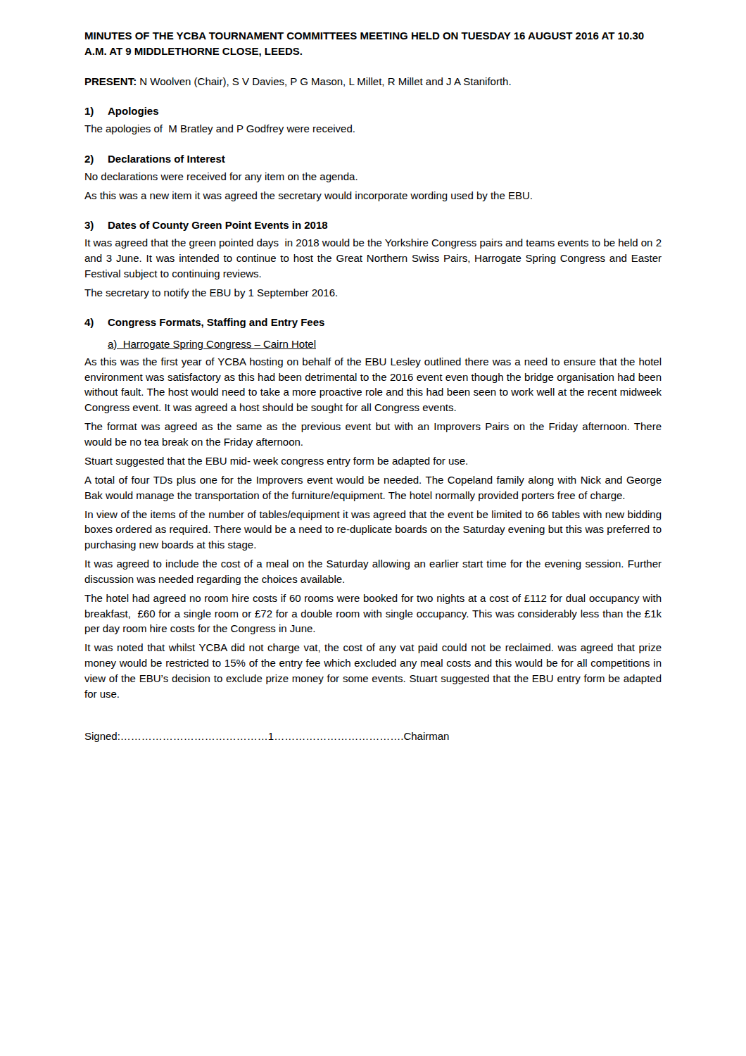MINUTES OF THE YCBA TOURNAMENT COMMITTEES MEETING HELD ON TUESDAY 16 AUGUST 2016 AT 10.30 A.M. AT 9 MIDDLETHORNE CLOSE, LEEDS.
PRESENT: N Woolven (Chair), S V Davies, P G Mason, L Millet, R Millet and J A Staniforth.
1) Apologies
The apologies of M Bratley and P Godfrey were received.
2) Declarations of Interest
No declarations were received for any item on the agenda.
As this was a new item it was agreed the secretary would incorporate wording used by the EBU.
3) Dates of County Green Point Events in 2018
It was agreed that the green pointed days in 2018 would be the Yorkshire Congress pairs and teams events to be held on 2 and 3 June. It was intended to continue to host the Great Northern Swiss Pairs, Harrogate Spring Congress and Easter Festival subject to continuing reviews.
The secretary to notify the EBU by 1 September 2016.
4) Congress Formats, Staffing and Entry Fees
a) Harrogate Spring Congress – Cairn Hotel
As this was the first year of YCBA hosting on behalf of the EBU Lesley outlined there was a need to ensure that the hotel environment was satisfactory as this had been detrimental to the 2016 event even though the bridge organisation had been without fault. The host would need to take a more proactive role and this had been seen to work well at the recent midweek Congress event. It was agreed a host should be sought for all Congress events.
The format was agreed as the same as the previous event but with an Improvers Pairs on the Friday afternoon. There would be no tea break on the Friday afternoon.
Stuart suggested that the EBU mid- week congress entry form be adapted for use.
A total of four TDs plus one for the Improvers event would be needed. The Copeland family along with Nick and George Bak would manage the transportation of the furniture/equipment. The hotel normally provided porters free of charge.
In view of the items of the number of tables/equipment it was agreed that the event be limited to 66 tables with new bidding boxes ordered as required. There would be a need to re-duplicate boards on the Saturday evening but this was preferred to purchasing new boards at this stage.
It was agreed to include the cost of a meal on the Saturday allowing an earlier start time for the evening session. Further discussion was needed regarding the choices available.
The hotel had agreed no room hire costs if 60 rooms were booked for two nights at a cost of £112 for dual occupancy with breakfast, £60 for a single room or £72 for a double room with single occupancy. This was considerably less than the £1k per day room hire costs for the Congress in June.
It was noted that whilst YCBA did not charge vat, the cost of any vat paid could not be reclaimed. was agreed that prize money would be restricted to 15% of the entry fee which excluded any meal costs and this would be for all competitions in view of the EBU’s decision to exclude prize money for some events. Stuart suggested that the EBU entry form be adapted for use.
Signed:……………………………………1……………………………….Chairman